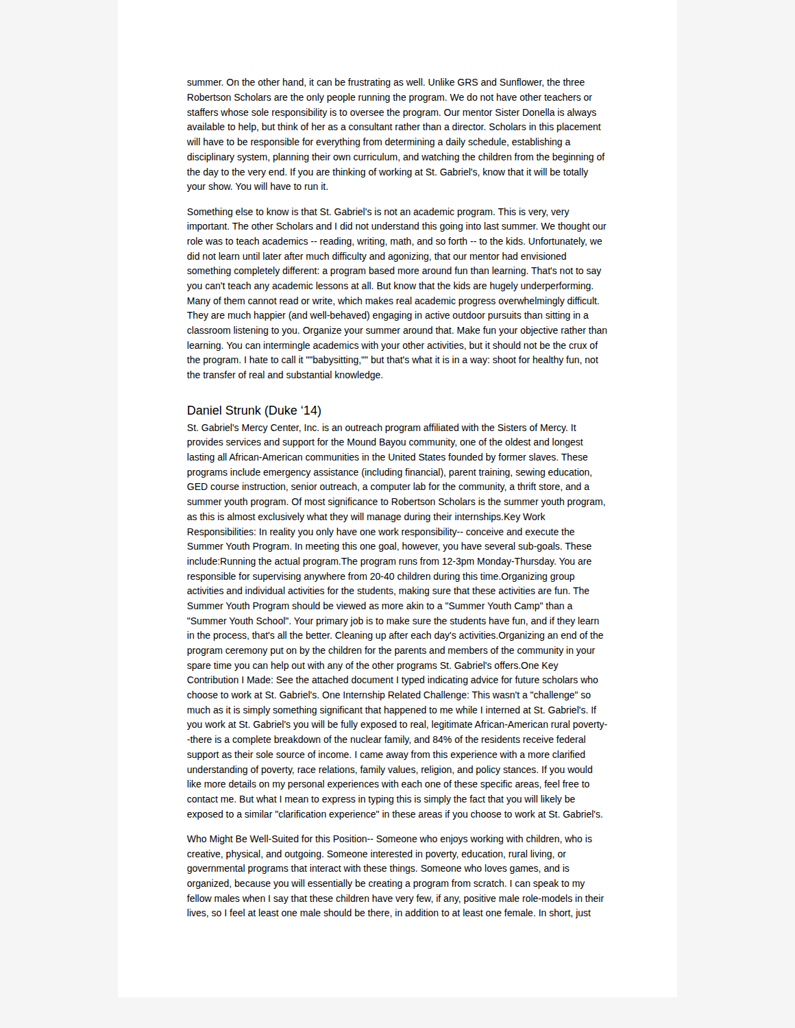summer. On the other hand, it can be frustrating as well. Unlike GRS and Sunflower, the three Robertson Scholars are the only people running the program. We do not have other teachers or staffers whose sole responsibility is to oversee the program. Our mentor Sister Donella is always available to help, but think of her as a consultant rather than a director. Scholars in this placement will have to be responsible for everything from determining a daily schedule, establishing a disciplinary system, planning their own curriculum, and watching the children from the beginning of the day to the very end. If you are thinking of working at St. Gabriel's, know that it will be totally your show. You will have to run it.
Something else to know is that St. Gabriel's is not an academic program. This is very, very important. The other Scholars and I did not understand this going into last summer. We thought our role was to teach academics -- reading, writing, math, and so forth -- to the kids. Unfortunately, we did not learn until later after much difficulty and agonizing, that our mentor had envisioned something completely different: a program based more around fun than learning. That's not to say you can't teach any academic lessons at all. But know that the kids are hugely underperforming. Many of them cannot read or write, which makes real academic progress overwhelmingly difficult. They are much happier (and well-behaved) engaging in active outdoor pursuits than sitting in a classroom listening to you. Organize your summer around that. Make fun your objective rather than learning. You can intermingle academics with your other activities, but it should not be the crux of the program. I hate to call it ""babysitting,"" but that's what it is in a way: shoot for healthy fun, not the transfer of real and substantial knowledge.
Daniel Strunk (Duke ‘14)
St. Gabriel's Mercy Center, Inc. is an outreach program affiliated with the Sisters of Mercy. It provides services and support for the Mound Bayou community, one of the oldest and longest lasting all African-American communities in the United States founded by former slaves. These programs include emergency assistance (including financial), parent training, sewing education, GED course instruction, senior outreach, a computer lab for the community, a thrift store, and a summer youth program. Of most significance to Robertson Scholars is the summer youth program, as this is almost exclusively what they will manage during their internships.Key Work Responsibilities: In reality you only have one work responsibility-- conceive and execute the Summer Youth Program. In meeting this one goal, however, you have several sub-goals. These include:Running the actual program.The program runs from 12-3pm Monday-Thursday. You are responsible for supervising anywhere from 20-40 children during this time.Organizing group activities and individual activities for the students, making sure that these activities are fun. The Summer Youth Program should be viewed as more akin to a "Summer Youth Camp" than a "Summer Youth School". Your primary job is to make sure the students have fun, and if they learn in the process, that's all the better. Cleaning up after each day's activities.Organizing an end of the program ceremony put on by the children for the parents and members of the community in your spare time you can help out with any of the other programs St. Gabriel's offers.One Key Contribution I Made: See the attached document I typed indicating advice for future scholars who choose to work at St. Gabriel's. One Internship Related Challenge: This wasn't a "challenge" so much as it is simply something significant that happened to me while I interned at St. Gabriel's. If you work at St. Gabriel's you will be fully exposed to real, legitimate African-American rural poverty--there is a complete breakdown of the nuclear family, and 84% of the residents receive federal support as their sole source of income. I came away from this experience with a more clarified understanding of poverty, race relations, family values, religion, and policy stances. If you would like more details on my personal experiences with each one of these specific areas, feel free to contact me. But what I mean to express in typing this is simply the fact that you will likely be exposed to a similar "clarification experience" in these areas if you choose to work at St. Gabriel's.
Who Might Be Well-Suited for this Position-- Someone who enjoys working with children, who is creative, physical, and outgoing. Someone interested in poverty, education, rural living, or governmental programs that interact with these things. Someone who loves games, and is organized, because you will essentially be creating a program from scratch. I can speak to my fellow males when I say that these children have very few, if any, positive male role-models in their lives, so I feel at least one male should be there, in addition to at least one female. In short, just